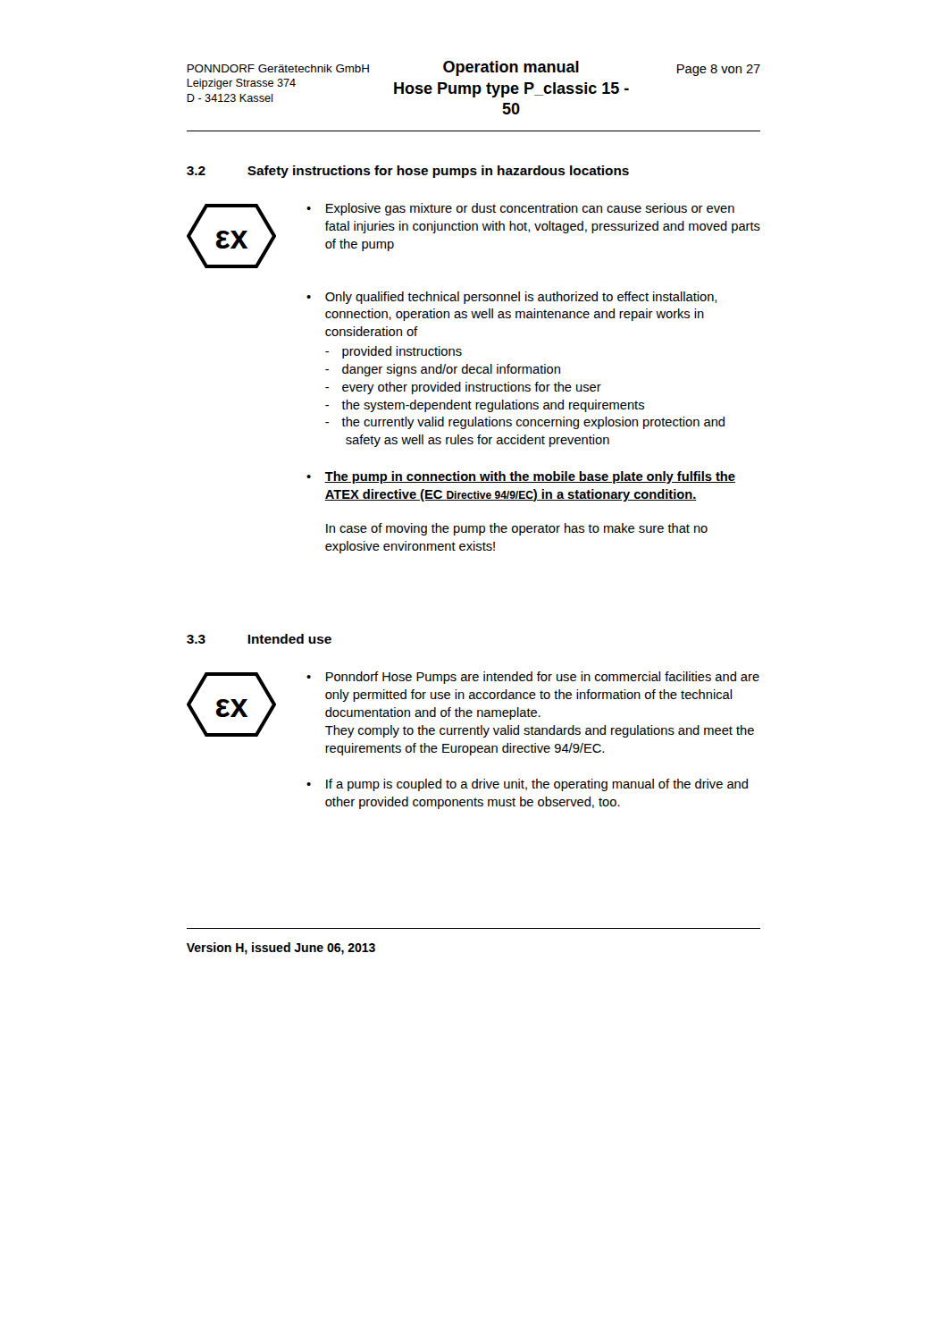PONNDORF Gerätetechnik GmbH
Leipziger Strasse 374
D - 34123 Kassel
Operation manual
Hose Pump type P_classic 15 - 50
Page 8 von 27
3.2 Safety instructions for hose pumps in hazardous locations
εx
Explosive gas mixture or dust concentration can cause serious or even fatal injuries in conjunction with hot, voltaged, pressurized and moved parts of the pump
Only qualified technical personnel is authorized to effect installation, connection, operation as well as maintenance and repair works in consideration of
provided instructions
danger signs and/or decal information
every other provided instructions for the user
the system-dependent regulations and requirements
the currently valid regulations concerning explosion protection and
safety as well as rules for accident prevention
The pump in connection with the mobile base plate only fulfils the ATEX directive (EC Directive 94/9/EC) in a stationary condition.
In case of moving the pump the operator has to make sure that no explosive environment exists!
3.3 Intended use
εx
Ponndorf Hose Pumps are intended for use in commercial facilities and are only permitted for use in accordance to the information of the technical documentation and of the nameplate.
They comply to the currently valid standards and regulations and meet the requirements of the European directive 94/9/EC.
If a pump is coupled to a drive unit, the operating manual of the drive and other provided components must be observed, too.
Version H, issued June 06, 2013